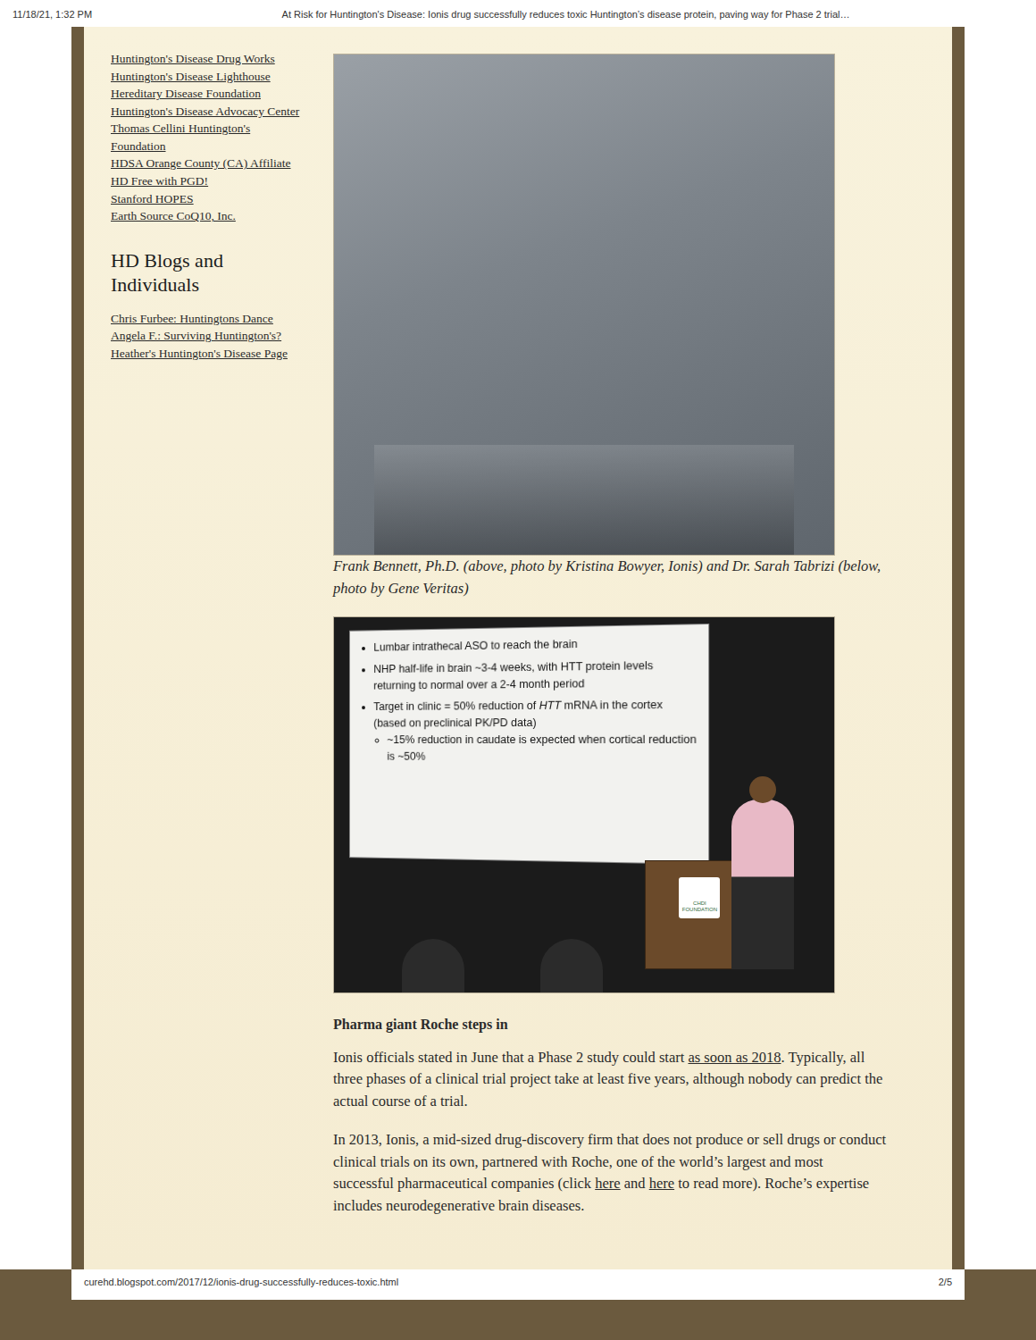11/18/21, 1:32 PM At Risk for Huntington's Disease: Ionis drug successfully reduces toxic Huntington’s disease protein, paving way for Phase 2 trial…
Huntington's Disease Drug Works Huntington's Disease Lighthouse Hereditary Disease Foundation Huntington's Disease Advocacy Center Thomas Cellini Huntington's Foundation HDSA Orange County (CA) Affiliate HD Free with PGD! Stanford HOPES Earth Source CoQ10, Inc.
HD Blogs and Individuals
Chris Furbee: Huntingtons Dance Angela F.: Surviving Huntington's? Heather's Huntington's Disease Page
Frank Bennett, Ph.D. (above, photo by Kristina Bowyer, Ionis) and Dr. Sarah Tabrizi (below, photo by Gene Veritas)
Lumbar intrathecal ASO to reach the brain
NHP half-life in brain ~3-4 weeks, with HTT protein levels returning to normal over a 2-4 month period
Target in clinic = 50% reduction of HTT mRNA in the cortex (based on preclinical PK/PD data)
~15% reduction in caudate is expected when cortical reduction is ~50%
CHDI
FOUNDATION
Pharma giant Roche steps in
Ionis officials stated in June that a Phase 2 study could start as soon as 2018. Typically, all three phases of a clinical trial project take at least five years, although nobody can predict the actual course of a trial.
In 2013, Ionis, a mid-sized drug-discovery firm that does not produce or sell drugs or conduct clinical trials on its own, partnered with Roche, one of the world’s largest and most successful pharmaceutical companies (click here and here to read more). Roche’s expertise includes neurodegenerative brain diseases.
curehd.blogspot.com/2017/12/ionis-drug-successfully-reduces-toxic.html 2/5